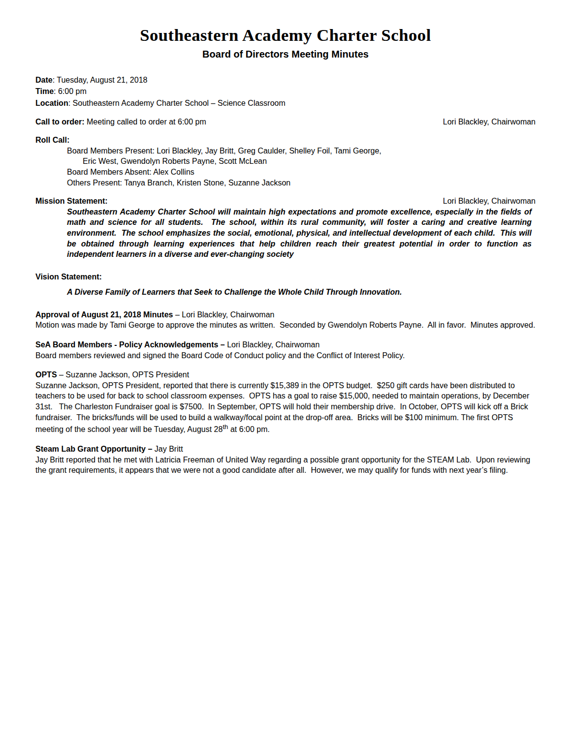Southeastern Academy Charter School
Board of Directors Meeting Minutes
Date: Tuesday, August 21, 2018
Time: 6:00 pm
Location: Southeastern Academy Charter School – Science Classroom
Call to order: Meeting called to order at 6:00 pm
Lori Blackley, Chairwoman
Roll Call:
Board Members Present: Lori Blackley, Jay Britt, Greg Caulder, Shelley Foil, Tami George,
Eric West, Gwendolyn Roberts Payne, Scott McLean
Board Members Absent: Alex Collins
Others Present: Tanya Branch, Kristen Stone, Suzanne Jackson
Mission Statement:
Lori Blackley, Chairwoman
Southeastern Academy Charter School will maintain high expectations and promote excellence, especially in the fields of math and science for all students. The school, within its rural community, will foster a caring and creative learning environment. The school emphasizes the social, emotional, physical, and intellectual development of each child. This will be obtained through learning experiences that help children reach their greatest potential in order to function as independent learners in a diverse and ever-changing society
Vision Statement:
A Diverse Family of Learners that Seek to Challenge the Whole Child Through Innovation.
Approval of August 21, 2018 Minutes – Lori Blackley, Chairwoman
Motion was made by Tami George to approve the minutes as written. Seconded by Gwendolyn Roberts Payne. All in favor. Minutes approved.
SeA Board Members - Policy Acknowledgements – Lori Blackley, Chairwoman
Board members reviewed and signed the Board Code of Conduct policy and the Conflict of Interest Policy.
OPTS – Suzanne Jackson, OPTS President
Suzanne Jackson, OPTS President, reported that there is currently $15,389 in the OPTS budget. $250 gift cards have been distributed to teachers to be used for back to school classroom expenses. OPTS has a goal to raise $15,000, needed to maintain operations, by December 31st. The Charleston Fundraiser goal is $7500. In September, OPTS will hold their membership drive. In October, OPTS will kick off a Brick fundraiser. The bricks/funds will be used to build a walkway/focal point at the drop-off area. Bricks will be $100 minimum. The first OPTS meeting of the school year will be Tuesday, August 28th at 6:00 pm.
Steam Lab Grant Opportunity – Jay Britt
Jay Britt reported that he met with Latricia Freeman of United Way regarding a possible grant opportunity for the STEAM Lab. Upon reviewing the grant requirements, it appears that we were not a good candidate after all. However, we may qualify for funds with next year’s filing.